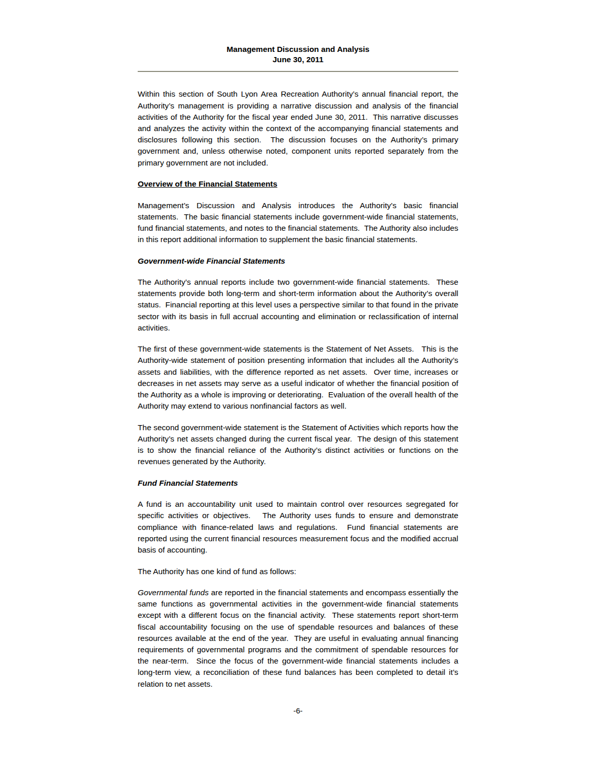Management Discussion and Analysis
June 30, 2011
Within this section of South Lyon Area Recreation Authority’s annual financial report, the Authority’s management is providing a narrative discussion and analysis of the financial activities of the Authority for the fiscal year ended June 30, 2011. This narrative discusses and analyzes the activity within the context of the accompanying financial statements and disclosures following this section. The discussion focuses on the Authority’s primary government and, unless otherwise noted, component units reported separately from the primary government are not included.
Overview of the Financial Statements
Management’s Discussion and Analysis introduces the Authority’s basic financial statements. The basic financial statements include government-wide financial statements, fund financial statements, and notes to the financial statements. The Authority also includes in this report additional information to supplement the basic financial statements.
Government-wide Financial Statements
The Authority’s annual reports include two government-wide financial statements. These statements provide both long-term and short-term information about the Authority’s overall status. Financial reporting at this level uses a perspective similar to that found in the private sector with its basis in full accrual accounting and elimination or reclassification of internal activities.
The first of these government-wide statements is the Statement of Net Assets. This is the Authority-wide statement of position presenting information that includes all the Authority’s assets and liabilities, with the difference reported as net assets. Over time, increases or decreases in net assets may serve as a useful indicator of whether the financial position of the Authority as a whole is improving or deteriorating. Evaluation of the overall health of the Authority may extend to various nonfinancial factors as well.
The second government-wide statement is the Statement of Activities which reports how the Authority’s net assets changed during the current fiscal year. The design of this statement is to show the financial reliance of the Authority’s distinct activities or functions on the revenues generated by the Authority.
Fund Financial Statements
A fund is an accountability unit used to maintain control over resources segregated for specific activities or objectives. The Authority uses funds to ensure and demonstrate compliance with finance-related laws and regulations. Fund financial statements are reported using the current financial resources measurement focus and the modified accrual basis of accounting.
The Authority has one kind of fund as follows:
Governmental funds are reported in the financial statements and encompass essentially the same functions as governmental activities in the government-wide financial statements except with a different focus on the financial activity. These statements report short-term fiscal accountability focusing on the use of spendable resources and balances of these resources available at the end of the year. They are useful in evaluating annual financing requirements of governmental programs and the commitment of spendable resources for the near-term. Since the focus of the government-wide financial statements includes a long-term view, a reconciliation of these fund balances has been completed to detail it’s relation to net assets.
-6-